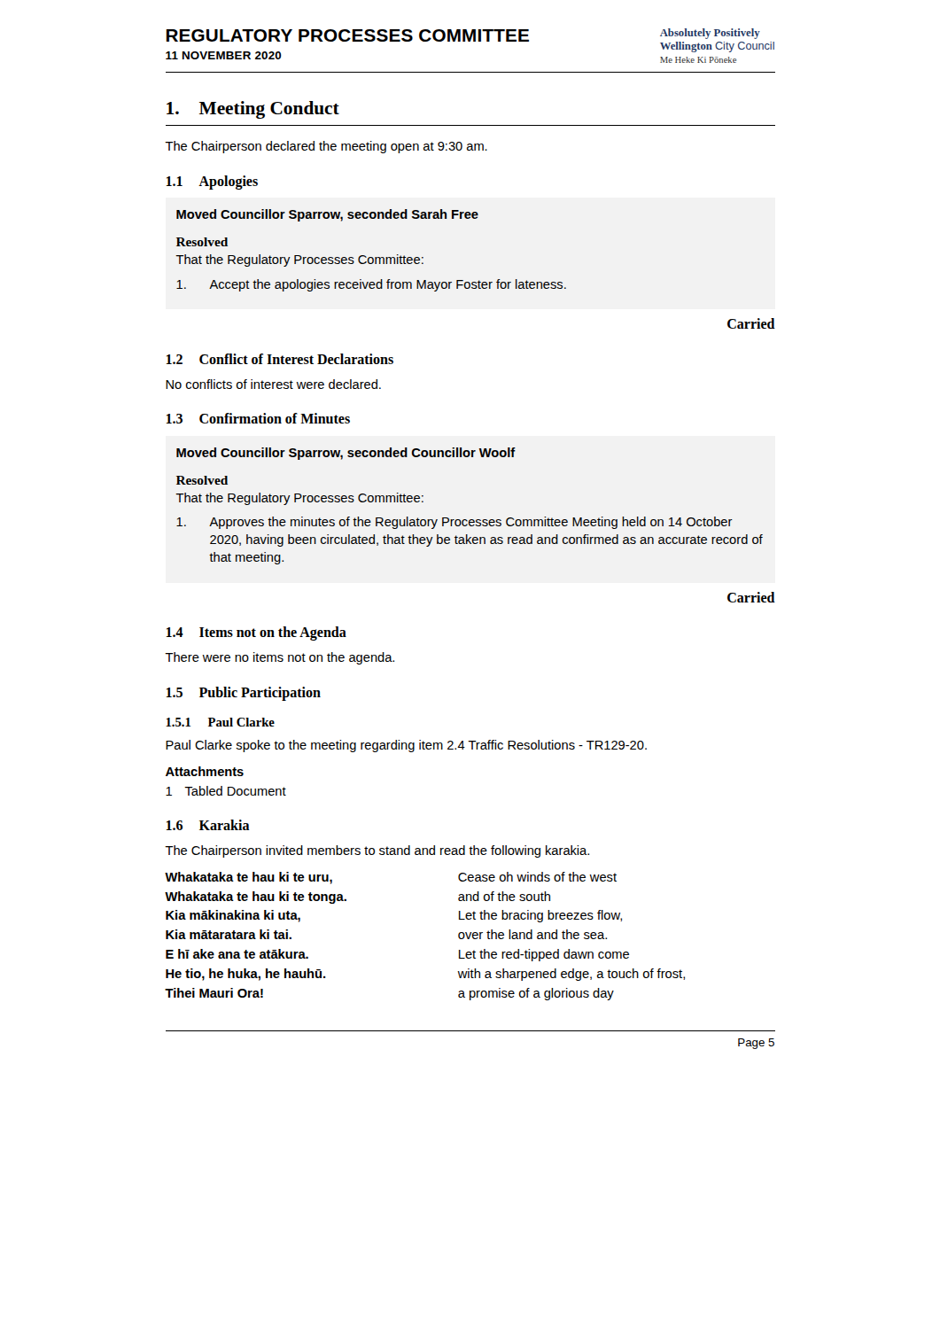REGULATORY PROCESSES COMMITTEE
11 NOVEMBER 2020
Absolutely Positively
Wellington City Council
Me Heke Ki Pōneke
1. Meeting Conduct
The Chairperson declared the meeting open at 9:30 am.
1.1 Apologies
Moved Councillor Sparrow, seconded Sarah Free
Resolved
That the Regulatory Processes Committee:
1. Accept the apologies received from Mayor Foster for lateness.
Carried
1.2 Conflict of Interest Declarations
No conflicts of interest were declared.
1.3 Confirmation of Minutes
Moved Councillor Sparrow, seconded Councillor Woolf
Resolved
That the Regulatory Processes Committee:
1. Approves the minutes of the Regulatory Processes Committee Meeting held on 14 October 2020, having been circulated, that they be taken as read and confirmed as an accurate record of that meeting.
Carried
1.4 Items not on the Agenda
There were no items not on the agenda.
1.5 Public Participation
1.5.1 Paul Clarke
Paul Clarke spoke to the meeting regarding item 2.4 Traffic Resolutions - TR129-20.
Attachments
1 Tabled Document
1.6 Karakia
The Chairperson invited members to stand and read the following karakia.
| Whakataka te hau ki te uru, Whakataka te hau ki te tonga. Kia mākinakina ki uta, Kia mātaratara ki tai. E hī ake ana te atākura. He tio, he huka, he hauhū. Tihei Mauri Ora! | Cease oh winds of the west and of the south Let the bracing breezes flow, over the land and the sea. Let the red-tipped dawn come with a sharpened edge, a touch of frost, a promise of a glorious day |
Page 5